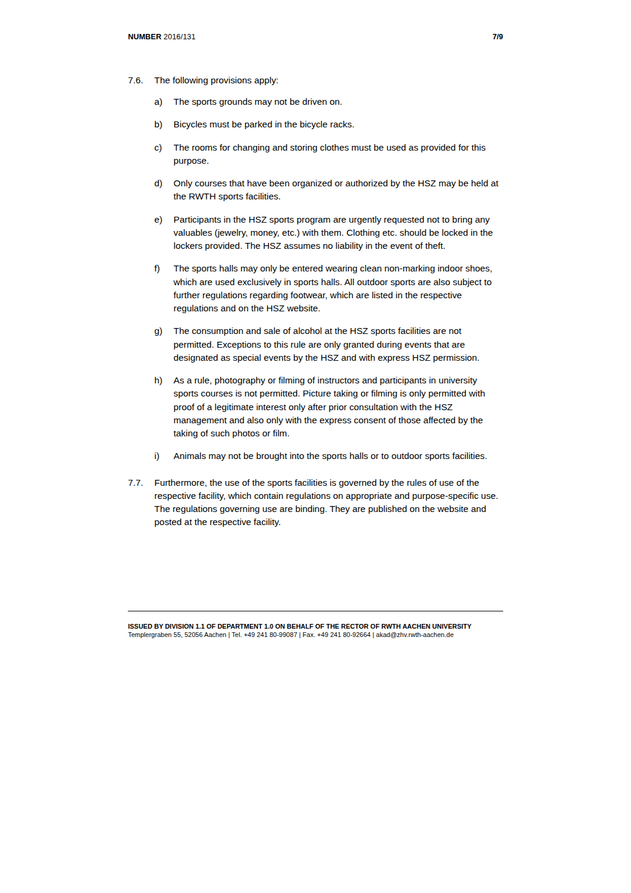NUMBER 2016/131
7/9
7.6.
The following provisions apply:
a) The sports grounds may not be driven on.
b) Bicycles must be parked in the bicycle racks.
c) The rooms for changing and storing clothes must be used as provided for this purpose.
d) Only courses that have been organized or authorized by the HSZ may be held at the RWTH sports facilities.
e) Participants in the HSZ sports program are urgently requested not to bring any valuables (jewelry, money, etc.) with them. Clothing etc. should be locked in the lockers provided. The HSZ assumes no liability in the event of theft.
f) The sports halls may only be entered wearing clean non-marking indoor shoes, which are used exclusively in sports halls. All outdoor sports are also subject to further regulations regarding footwear, which are listed in the respective regulations and on the HSZ website.
g) The consumption and sale of alcohol at the HSZ sports facilities are not permitted. Exceptions to this rule are only granted during events that are designated as special events by the HSZ and with express HSZ permission.
h) As a rule, photography or filming of instructors and participants in university sports courses is not permitted. Picture taking or filming is only permitted with proof of a legitimate interest only after prior consultation with the HSZ management and also only with the express consent of those affected by the taking of such photos or film.
i) Animals may not be brought into the sports halls or to outdoor sports facilities.
7.7.
Furthermore, the use of the sports facilities is governed by the rules of use of the respective facility, which contain regulations on appropriate and purpose-specific use. The regulations governing use are binding. They are published on the website and posted at the respective facility.
ISSUED BY DIVISION 1.1 OF DEPARTMENT 1.0 ON BEHALF OF THE RECTOR OF RWTH AACHEN UNIVERSITY
Templergraben 55, 52056 Aachen | Tel. +49 241 80-99087 | Fax. +49 241 80-92664 | akad@zhv.rwth-aachen.de